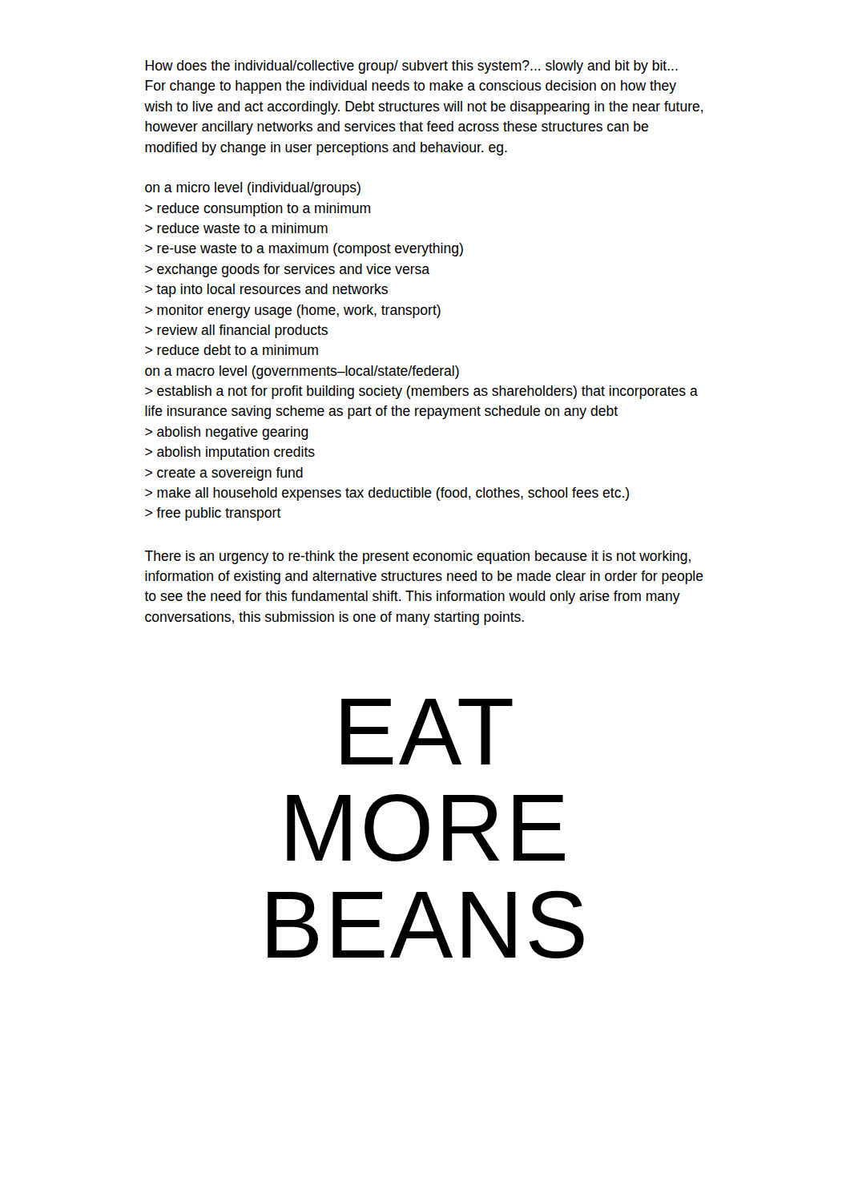How does the individual/collective group/ subvert this system?... slowly and bit by bit...
For change to happen the individual needs to make a conscious decision on how they wish to live and act accordingly. Debt structures will not be disappearing in the near future, however ancillary networks and services that feed across these structures can be modified by change in user perceptions and behaviour. eg.
on a micro level (individual/groups)
> reduce consumption to a minimum
> reduce waste to a minimum
> re-use waste to a maximum (compost everything)
> exchange goods for services and vice versa
> tap into local resources and networks
> monitor energy usage (home, work, transport)
> review all financial products
> reduce debt to a minimum
on a macro level (governments–local/state/federal)
> establish a not for profit building society (members as shareholders) that incorporates a life insurance saving scheme as part of the repayment schedule on any debt
> abolish negative gearing
> abolish imputation credits
> create a sovereign fund
> make all household expenses tax deductible (food, clothes, school fees etc.)
> free public transport
There is an urgency to re-think the present economic equation because it is not working, information of existing and alternative structures need to be made clear in order for people to see the need for this fundamental shift. This information would only arise from many conversations, this submission is one of many starting points.
EAT MORE BEANS